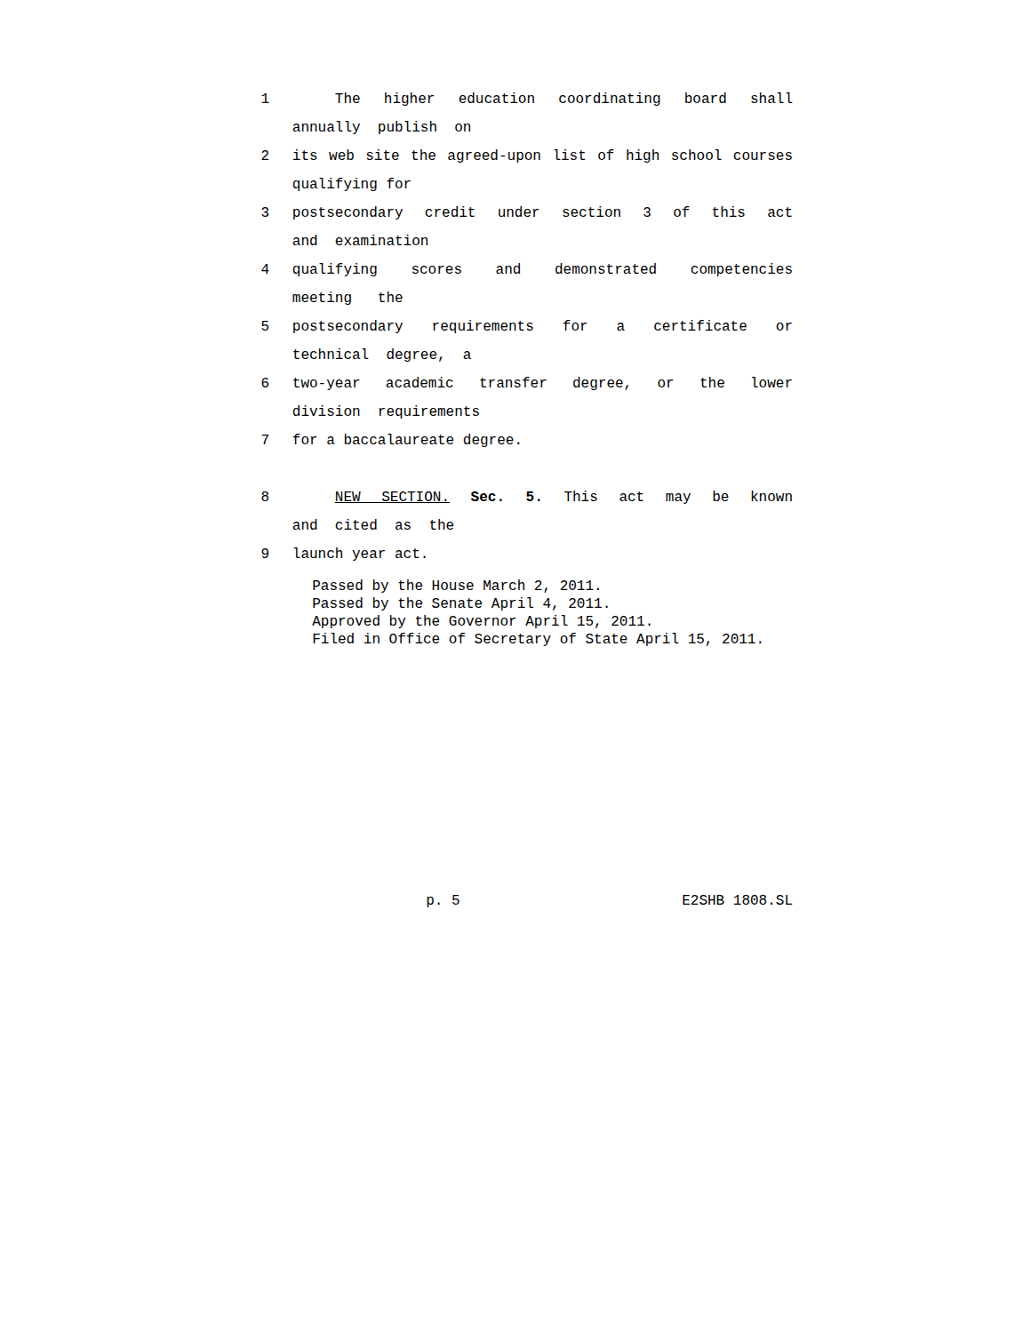1 The higher education coordinating board shall annually publish on
2 its web site the agreed-upon list of high school courses qualifying for
3 postsecondary credit under section 3 of this act and examination
4 qualifying scores and demonstrated competencies meeting the
5 postsecondary requirements for a certificate or technical degree, a
6 two-year academic transfer degree, or the lower division requirements
7 for a baccalaureate degree.
8 NEW SECTION. Sec. 5. This act may be known and cited as the
9 launch year act.
Passed by the House March 2, 2011. Passed by the Senate April 4, 2011. Approved by the Governor April 15, 2011. Filed in Office of Secretary of State April 15, 2011.
p. 5 E2SHB 1808.SL